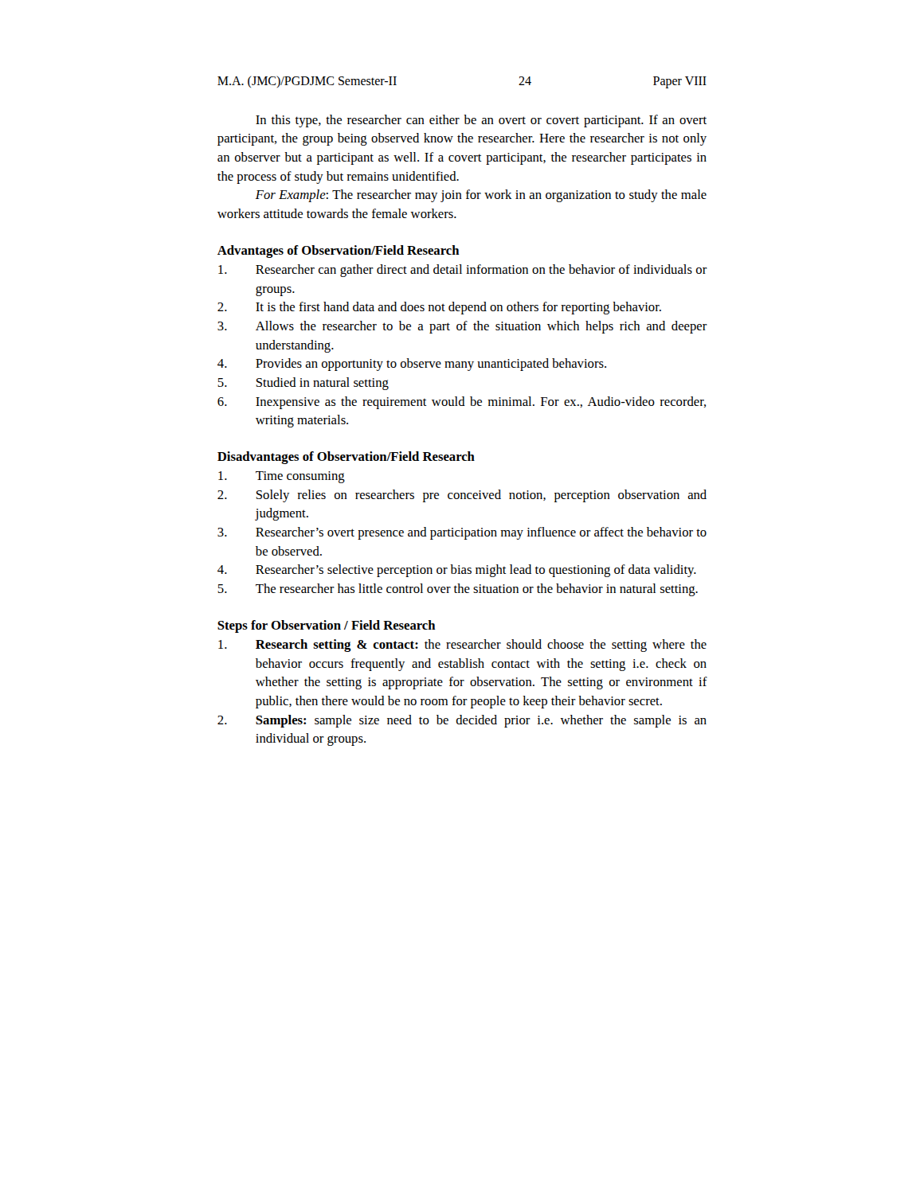M.A. (JMC)/PGDJMC Semester-II 24 Paper VIII
In this type, the researcher can either be an overt or covert participant. If an overt participant, the group being observed know the researcher. Here the researcher is not only an observer but a participant as well. If a covert participant, the researcher participates in the process of study but remains unidentified.
For Example: The researcher may join for work in an organization to study the male workers attitude towards the female workers.
Advantages of Observation/Field Research
1. Researcher can gather direct and detail information on the behavior of individuals or groups.
2. It is the first hand data and does not depend on others for reporting behavior.
3. Allows the researcher to be a part of the situation which helps rich and deeper understanding.
4. Provides an opportunity to observe many unanticipated behaviors.
5. Studied in natural setting
6. Inexpensive as the requirement would be minimal. For ex., Audio-video recorder, writing materials.
Disadvantages of Observation/Field Research
1. Time consuming
2. Solely relies on researchers pre conceived notion, perception observation and judgment.
3. Researcher’s overt presence and participation may influence or affect the behavior to be observed.
4. Researcher’s selective perception or bias might lead to questioning of data validity.
5. The researcher has little control over the situation or the behavior in natural setting.
Steps for Observation / Field Research
1. Research setting & contact: the researcher should choose the setting where the behavior occurs frequently and establish contact with the setting i.e. check on whether the setting is appropriate for observation. The setting or environment if public, then there would be no room for people to keep their behavior secret.
2. Samples: sample size need to be decided prior i.e. whether the sample is an individual or groups.